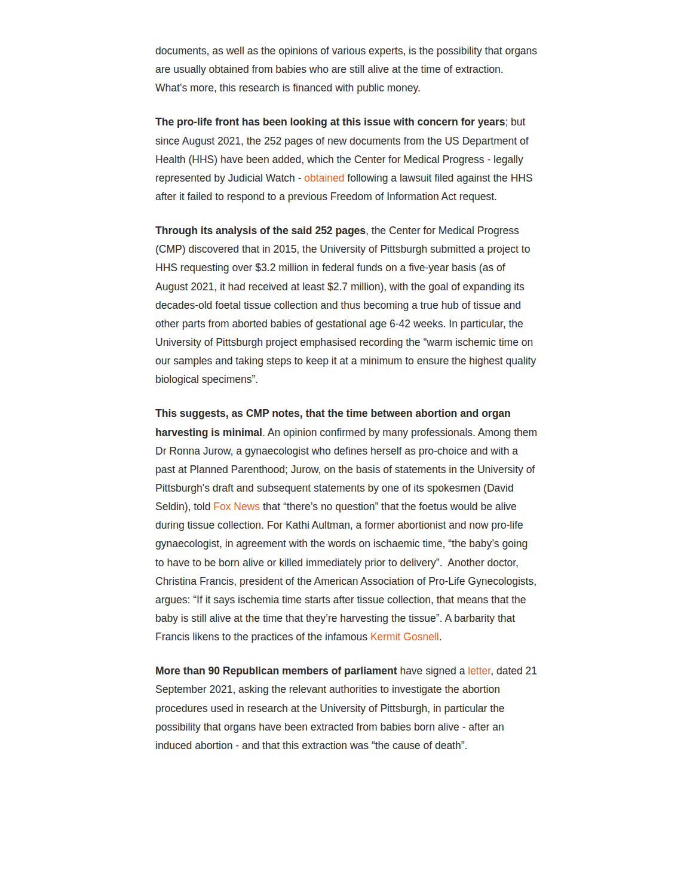documents, as well as the opinions of various experts, is the possibility that organs are usually obtained from babies who are still alive at the time of extraction. What’s more, this research is financed with public money.
The pro-life front has been looking at this issue with concern for years; but since August 2021, the 252 pages of new documents from the US Department of Health (HHS) have been added, which the Center for Medical Progress - legally represented by Judicial Watch - obtained following a lawsuit filed against the HHS after it failed to respond to a previous Freedom of Information Act request.
Through its analysis of the said 252 pages, the Center for Medical Progress (CMP) discovered that in 2015, the University of Pittsburgh submitted a project to HHS requesting over $3.2 million in federal funds on a five-year basis (as of August 2021, it had received at least $2.7 million), with the goal of expanding its decades-old foetal tissue collection and thus becoming a true hub of tissue and other parts from aborted babies of gestational age 6-42 weeks. In particular, the University of Pittsburgh project emphasised recording the “warm ischemic time on our samples and taking steps to keep it at a minimum to ensure the highest quality biological specimens”.
This suggests, as CMP notes, that the time between abortion and organ harvesting is minimal. An opinion confirmed by many professionals. Among them Dr Ronna Jurow, a gynaecologist who defines herself as pro-choice and with a past at Planned Parenthood; Jurow, on the basis of statements in the University of Pittsburgh's draft and subsequent statements by one of its spokesmen (David Seldin), told Fox News that “there’s no question” that the foetus would be alive during tissue collection. For Kathi Aultman, a former abortionist and now pro-life gynaecologist, in agreement with the words on ischaemic time, “the baby’s going to have to be born alive or killed immediately prior to delivery”. Another doctor, Christina Francis, president of the American Association of Pro-Life Gynecologists, argues: “If it says ischemia time starts after tissue collection, that means that the baby is still alive at the time that they’re harvesting the tissue”. A barbarity that Francis likens to the practices of the infamous Kermit Gosnell.
More than 90 Republican members of parliament have signed a letter, dated 21 September 2021, asking the relevant authorities to investigate the abortion procedures used in research at the University of Pittsburgh, in particular the possibility that organs have been extracted from babies born alive - after an induced abortion - and that this extraction was “the cause of death”.